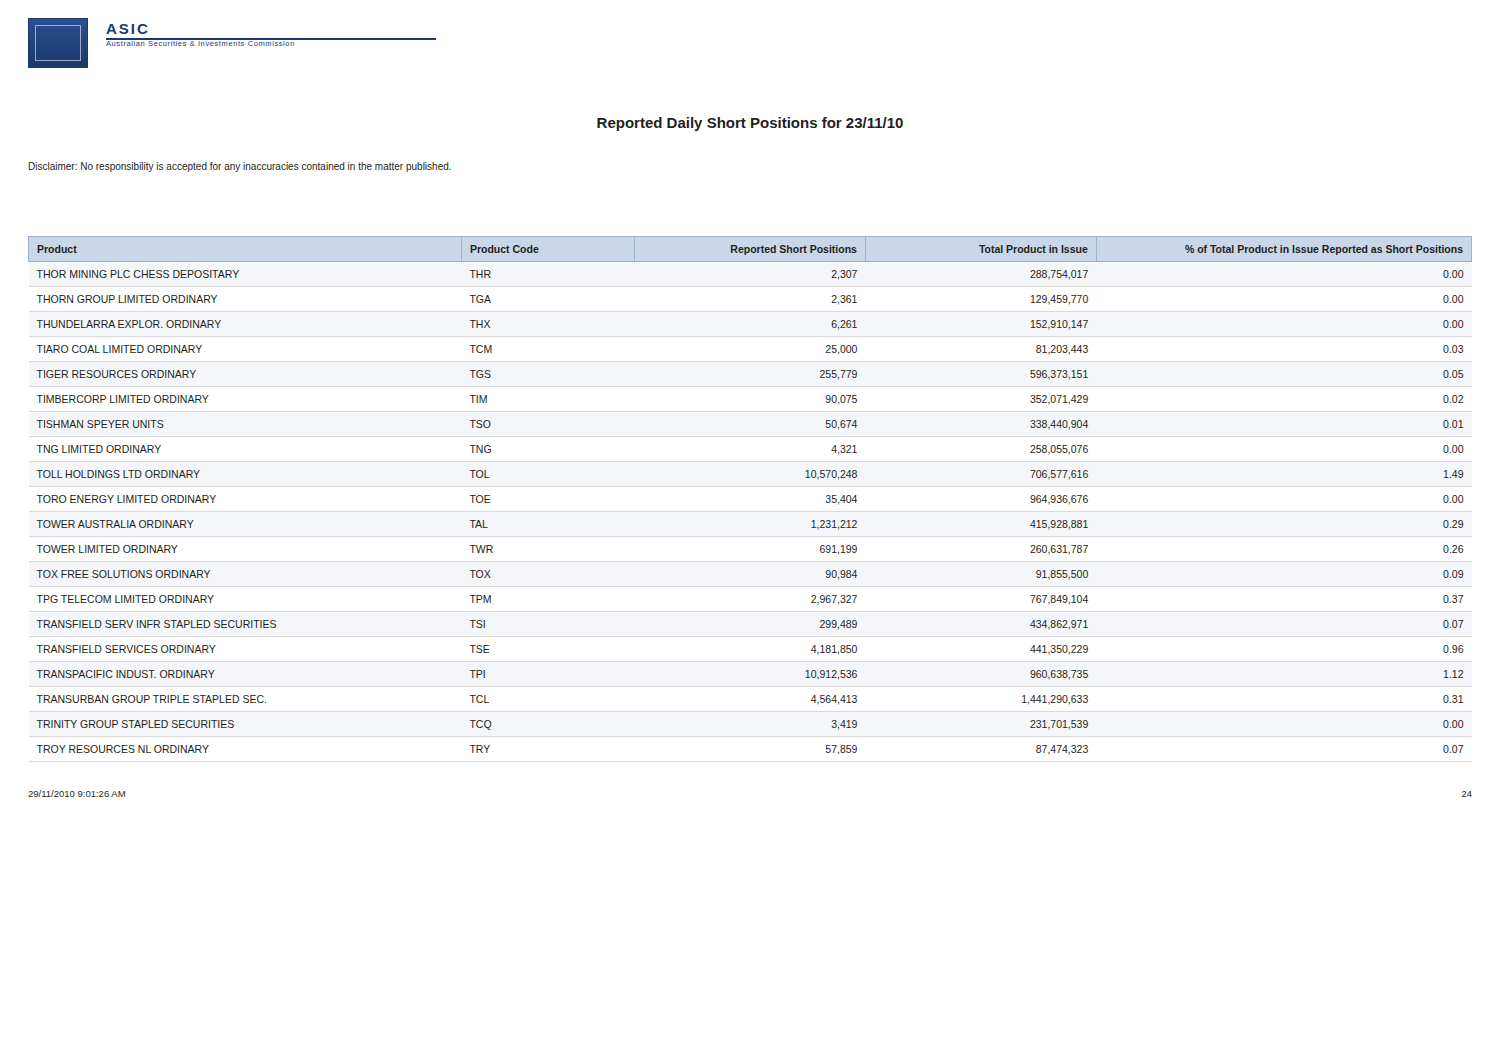ASIC
Australian Securities & Investments Commission
Reported Daily Short Positions for 23/11/10
Disclaimer: No responsibility is accepted for any inaccuracies contained in the matter published.
| Product | Product Code | Reported Short Positions | Total Product in Issue | % of Total Product in Issue Reported as Short Positions |
| --- | --- | --- | --- | --- |
| THOR MINING PLC CHESS DEPOSITARY | THR | 2,307 | 288,754,017 | 0.00 |
| THORN GROUP LIMITED ORDINARY | TGA | 2,361 | 129,459,770 | 0.00 |
| THUNDELARRA EXPLOR. ORDINARY | THX | 6,261 | 152,910,147 | 0.00 |
| TIARO COAL LIMITED ORDINARY | TCM | 25,000 | 81,203,443 | 0.03 |
| TIGER RESOURCES ORDINARY | TGS | 255,779 | 596,373,151 | 0.05 |
| TIMBERCORP LIMITED ORDINARY | TIM | 90,075 | 352,071,429 | 0.02 |
| TISHMAN SPEYER UNITS | TSO | 50,674 | 338,440,904 | 0.01 |
| TNG LIMITED ORDINARY | TNG | 4,321 | 258,055,076 | 0.00 |
| TOLL HOLDINGS LTD ORDINARY | TOL | 10,570,248 | 706,577,616 | 1.49 |
| TORO ENERGY LIMITED ORDINARY | TOE | 35,404 | 964,936,676 | 0.00 |
| TOWER AUSTRALIA ORDINARY | TAL | 1,231,212 | 415,928,881 | 0.29 |
| TOWER LIMITED ORDINARY | TWR | 691,199 | 260,631,787 | 0.26 |
| TOX FREE SOLUTIONS ORDINARY | TOX | 90,984 | 91,855,500 | 0.09 |
| TPG TELECOM LIMITED ORDINARY | TPM | 2,967,327 | 767,849,104 | 0.37 |
| TRANSFIELD SERV INFR STAPLED SECURITIES | TSI | 299,489 | 434,862,971 | 0.07 |
| TRANSFIELD SERVICES ORDINARY | TSE | 4,181,850 | 441,350,229 | 0.96 |
| TRANSPACIFIC INDUST. ORDINARY | TPI | 10,912,536 | 960,638,735 | 1.12 |
| TRANSURBAN GROUP TRIPLE STAPLED SEC. | TCL | 4,564,413 | 1,441,290,633 | 0.31 |
| TRINITY GROUP STAPLED SECURITIES | TCQ | 3,419 | 231,701,539 | 0.00 |
| TROY RESOURCES NL ORDINARY | TRY | 57,859 | 87,474,323 | 0.07 |
29/11/2010 9:01:26 AM 24